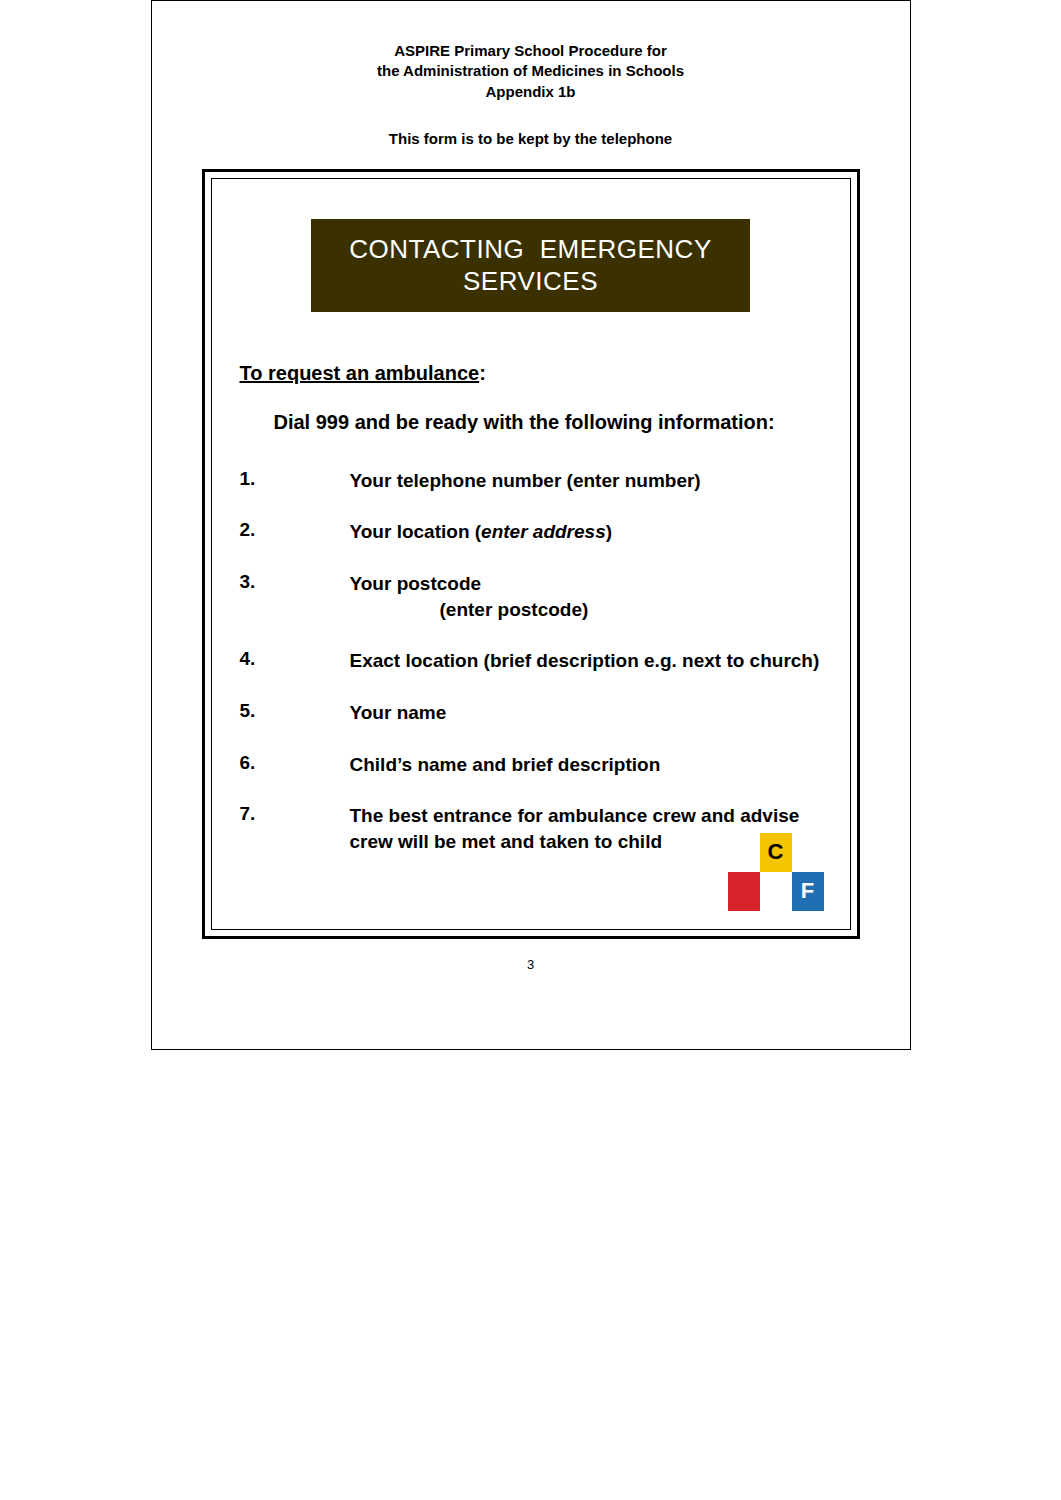ASPIRE Primary School Procedure for
the Administration of Medicines in Schools
Appendix 1b
This form is to be kept by the telephone
CONTACTING EMERGENCY SERVICES
To request an ambulance:
Dial 999 and be ready with the following information:
1. Your telephone number (enter number)
2. Your location (enter address)
3. Your postcode(enter postcode)
4. Exact location (brief description e.g. next to church)
5. Your name
6. Child’s name and brief description
7. The best entrance for ambulance crew and advise crew will be met and taken to child
| | C | |
| | | F |
3